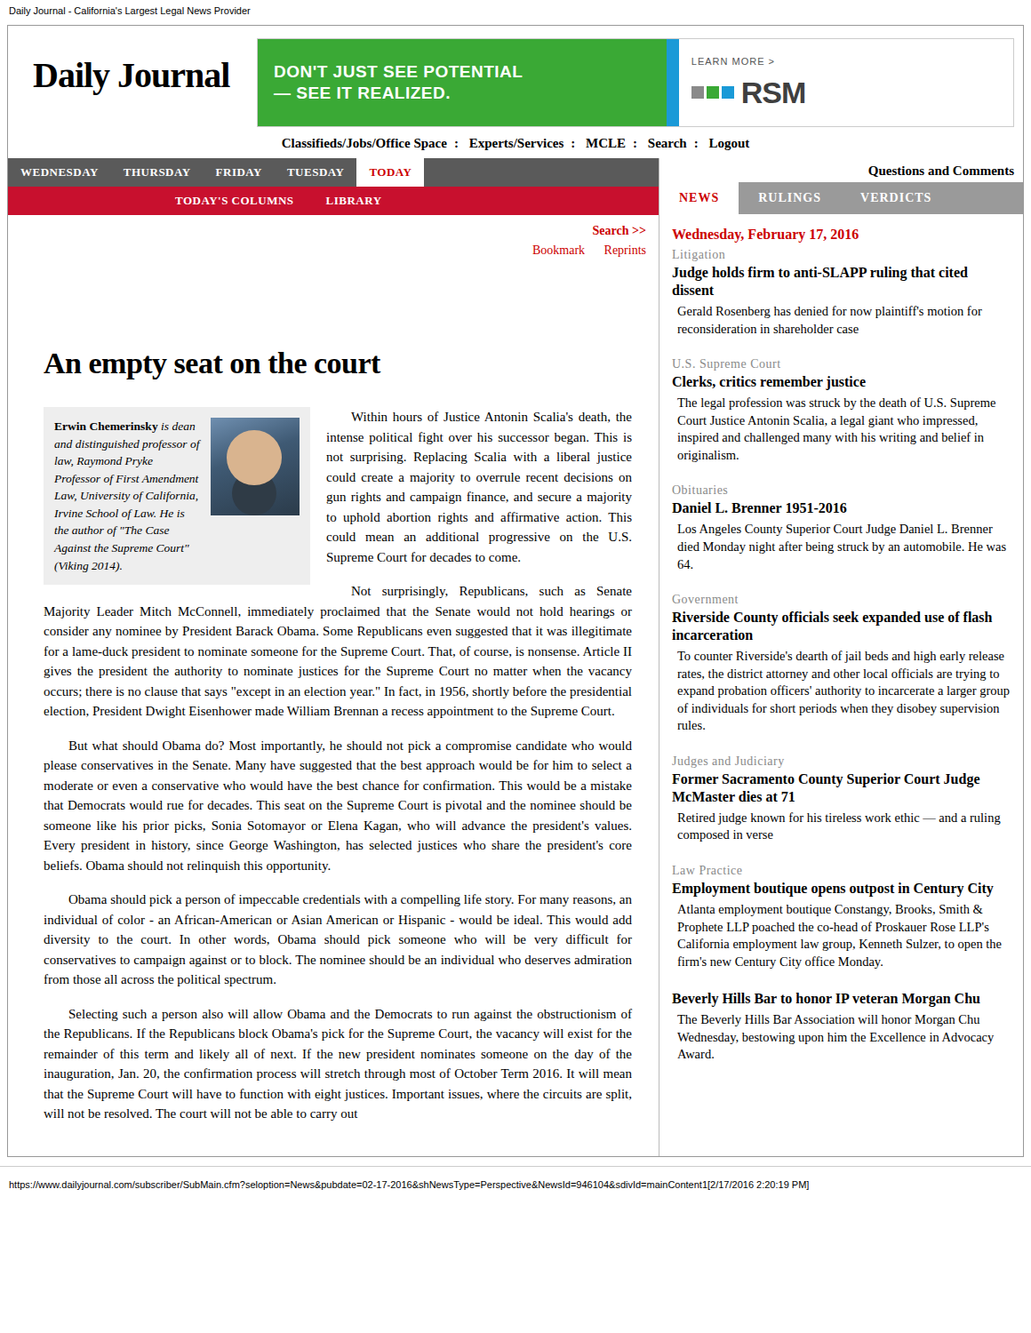Daily Journal - California's Largest Legal News Provider
Daily Journal
DON'T JUST SEE POTENTIAL
— SEE IT REALIZED.
LEARN MORE >
RSM
Classifieds/Jobs/Office Space: Experts/Services: MCLE: Search: Logout
Wednesday
Thursday
Friday
Tuesday
Today
Today's Columns
Library
Search >>
Bookmark Reprints
An empty seat on the court
Erwin Chemerinsky is dean and distinguished professor of law, Raymond Pryke Professor of First Amendment Law, University of California, Irvine School of Law. He is the author of "The Case Against the Supreme Court" (Viking 2014).
Within hours of Justice Antonin Scalia's death, the intense political fight over his successor began. This is not surprising. Replacing Scalia with a liberal justice could create a majority to overrule recent decisions on gun rights and campaign finance, and secure a majority to uphold abortion rights and affirmative action. This could mean an additional progressive on the U.S. Supreme Court for decades to come.
Not surprisingly, Republicans, such as Senate Majority Leader Mitch McConnell, immediately proclaimed that the Senate would not hold hearings or consider any nominee by President Barack Obama. Some Republicans even suggested that it was illegitimate for a lame-duck president to nominate someone for the Supreme Court. That, of course, is nonsense. Article II gives the president the authority to nominate justices for the Supreme Court no matter when the vacancy occurs; there is no clause that says "except in an election year." In fact, in 1956, shortly before the presidential election, President Dwight Eisenhower made William Brennan a recess appointment to the Supreme Court.
But what should Obama do? Most importantly, he should not pick a compromise candidate who would please conservatives in the Senate. Many have suggested that the best approach would be for him to select a moderate or even a conservative who would have the best chance for confirmation. This would be a mistake that Democrats would rue for decades. This seat on the Supreme Court is pivotal and the nominee should be someone like his prior picks, Sonia Sotomayor or Elena Kagan, who will advance the president's values. Every president in history, since George Washington, has selected justices who share the president's core beliefs. Obama should not relinquish this opportunity.
Obama should pick a person of impeccable credentials with a compelling life story. For many reasons, an individual of color - an African-American or Asian American or Hispanic - would be ideal. This would add diversity to the court. In other words, Obama should pick someone who will be very difficult for conservatives to campaign against or to block. The nominee should be an individual who deserves admiration from those all across the political spectrum.
Selecting such a person also will allow Obama and the Democrats to run against the obstructionism of the Republicans. If the Republicans block Obama's pick for the Supreme Court, the vacancy will exist for the remainder of this term and likely all of next. If the new president nominates someone on the day of the inauguration, Jan. 20, the confirmation process will stretch through most of October Term 2016. It will mean that the Supreme Court will have to function with eight justices. Important issues, where the circuits are split, will not be resolved. The court will not be able to carry out
Questions and Comments
NEWS
RULINGS
VERDICTS
Wednesday, February 17, 2016
Litigation
Judge holds firm to anti-SLAPP ruling that cited dissent
Gerald Rosenberg has denied for now plaintiff's motion for reconsideration in shareholder case
U.S. Supreme Court
Clerks, critics remember justice
The legal profession was struck by the death of U.S. Supreme Court Justice Antonin Scalia, a legal giant who impressed, inspired and challenged many with his writing and belief in originalism.
Obituaries
Daniel L. Brenner 1951-2016
Los Angeles County Superior Court Judge Daniel L. Brenner died Monday night after being struck by an automobile. He was 64.
Government
Riverside County officials seek expanded use of flash incarceration
To counter Riverside's dearth of jail beds and high early release rates, the district attorney and other local officials are trying to expand probation officers' authority to incarcerate a larger group of individuals for short periods when they disobey supervision rules.
Judges and Judiciary
Former Sacramento County Superior Court Judge McMaster dies at 71
Retired judge known for his tireless work ethic — and a ruling composed in verse
Law Practice
Employment boutique opens outpost in Century City
Atlanta employment boutique Constangy, Brooks, Smith & Prophete LLP poached the co-head of Proskauer Rose LLP's California employment law group, Kenneth Sulzer, to open the firm's new Century City office Monday.
Beverly Hills Bar to honor IP veteran Morgan Chu
The Beverly Hills Bar Association will honor Morgan Chu Wednesday, bestowing upon him the Excellence in Advocacy Award.
https://www.dailyjournal.com/subscriber/SubMain.cfm?seloption=News&pubdate=02-17-2016&shNewsType=Perspective&NewsId=946104&sdivId=mainContent1[2/17/2016 2:20:19 PM]